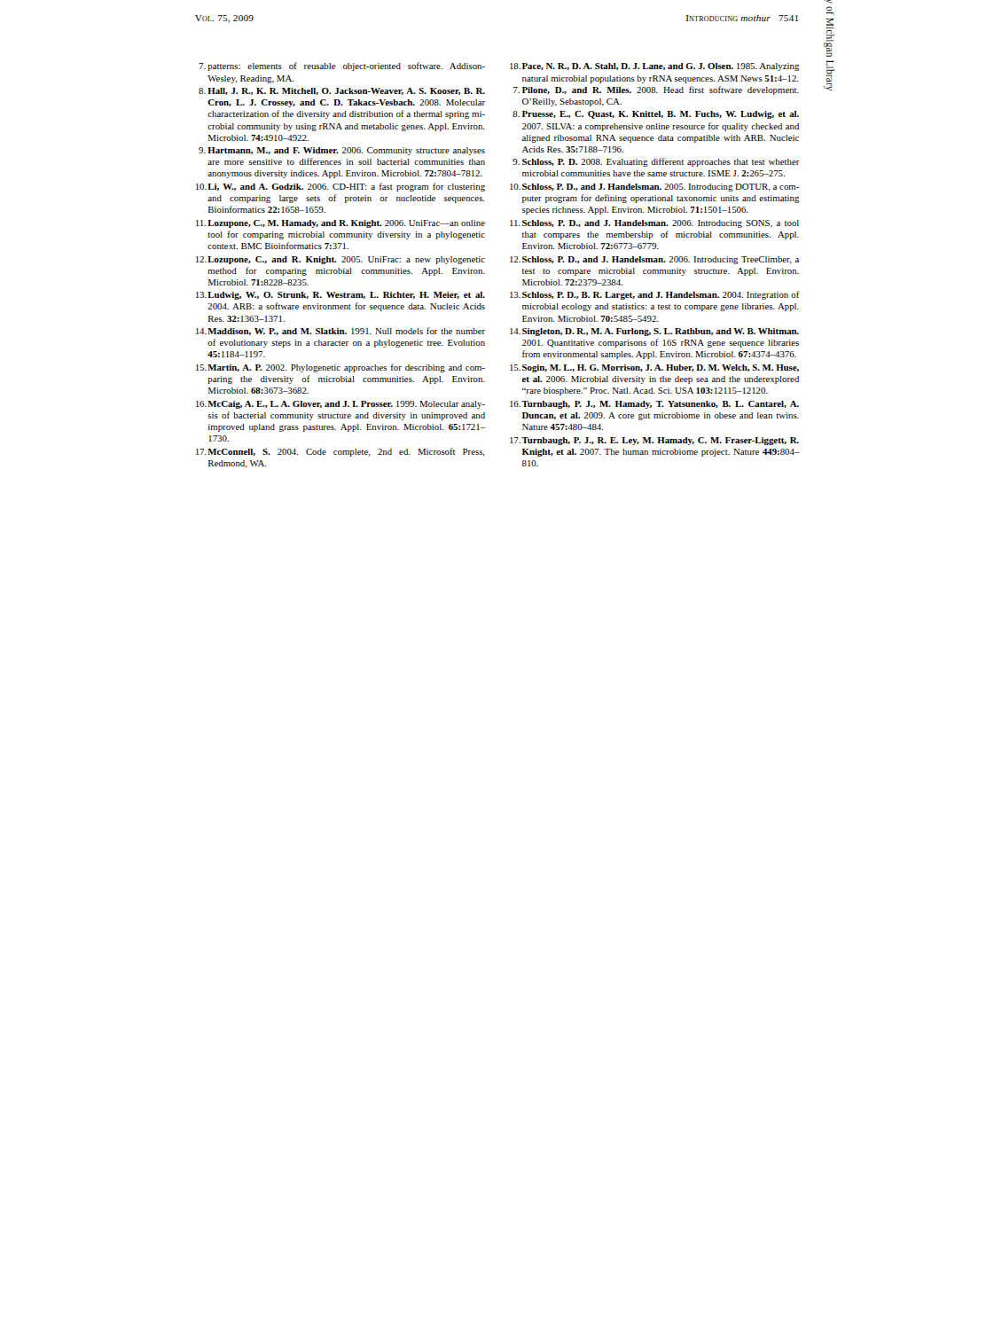Vol. 75, 2009
Introducing mothur 7541
patterns: elements of reusable object-oriented software. Addison-Wesley, Reading, MA.
Hall, J. R., K. R. Mitchell, O. Jackson-Weaver, A. S. Kooser, B. R. Cron, L. J. Crossey, and C. D. Takacs-Vesbach. 2008. Molecular characterization of the diversity and distribution of a thermal spring microbial community by using rRNA and metabolic genes. Appl. Environ. Microbiol. 74: 4910–4922.
Hartmann, M., and F. Widmer. 2006. Community structure analyses are more sensitive to differences in soil bacterial communities than anonymous diversity indices. Appl. Environ. Microbiol. 72: 7804–7812.
Li, W., and A. Godzik. 2006. CD-HIT: a fast program for clustering and comparing large sets of protein or nucleotide sequences. Bioinformatics 22: 1658–1659.
Lozupone, C., M. Hamady, and R. Knight. 2006. UniFrac—an online tool for comparing microbial community diversity in a phylogenetic context. BMC Bioinformatics 7: 371.
Lozupone, C., and R. Knight. 2005. UniFrac: a new phylogenetic method for comparing microbial communities. Appl. Environ. Microbiol. 71: 8228–8235.
Ludwig, W., O. Strunk, R. Westram, L. Richter, H. Meier, et al. 2004. ARB: a software environment for sequence data. Nucleic Acids Res. 32: 1363–1371.
Maddison, W. P., and M. Slatkin. 1991. Null models for the number of evolutionary steps in a character on a phylogenetic tree. Evolution 45: 1184–1197.
Martin, A. P. 2002. Phylogenetic approaches for describing and comparing the diversity of microbial communities. Appl. Environ. Microbiol. 68: 3673–3682.
McCaig, A. E., L. A. Glover, and J. I. Prosser. 1999. Molecular analysis of bacterial community structure and diversity in unimproved and improved upland grass pastures. Appl. Environ. Microbiol. 65: 1721–1730.
McConnell, S. 2004. Code complete, 2nd ed. Microsoft Press, Redmond, WA.
Pace, N. R., D. A. Stahl, D. J. Lane, and G. J. Olsen. 1985. Analyzing natural microbial populations by rRNA sequences. ASM News 51: 4–12.
Pilone, D., and R. Miles. 2008. Head first software development. O’Reilly, Sebastopol, CA.
Pruesse, E., C. Quast, K. Knittel, B. M. Fuchs, W. Ludwig, et al. 2007. SILVA: a comprehensive online resource for quality checked and aligned ribosomal RNA sequence data compatible with ARB. Nucleic Acids Res. 35: 7188–7196.
Schloss, P. D. 2008. Evaluating different approaches that test whether microbial communities have the same structure. ISME J. 2: 265–275.
Schloss, P. D., and J. Handelsman. 2005. Introducing DOTUR, a computer program for defining operational taxonomic units and estimating species richness. Appl. Environ. Microbiol. 71: 1501–1506.
Schloss, P. D., and J. Handelsman. 2006. Introducing SONS, a tool that compares the membership of microbial communities. Appl. Environ. Microbiol. 72: 6773–6779.
Schloss, P. D., and J. Handelsman. 2006. Introducing TreeClimber, a test to compare microbial community structure. Appl. Environ. Microbiol. 72: 2379–2384.
Schloss, P. D., B. R. Larget, and J. Handelsman. 2004. Integration of microbial ecology and statistics: a test to compare gene libraries. Appl. Environ. Microbiol. 70: 5485–5492.
Singleton, D. R., M. A. Furlong, S. L. Rathbun, and W. B. Whitman. 2001. Quantitative comparisons of 16S rRNA gene sequence libraries from environmental samples. Appl. Environ. Microbiol. 67: 4374–4376.
Sogin, M. L., H. G. Morrison, J. A. Huber, D. M. Welch, S. M. Huse, et al. 2006. Microbial diversity in the deep sea and the underexplored “rare biosphere.” Proc. Natl. Acad. Sci. USA 103: 12115–12120.
Turnbaugh, P. J., M. Hamady, T. Yatsunenko, B. L. Cantarel, A. Duncan, et al. 2009. A core gut microbiome in obese and lean twins. Nature 457: 480–484.
Turnbaugh, P. J., R. E. Ley, M. Hamady, C. M. Fraser-Liggett, R. Knight, et al. 2007. The human microbiome project. Nature 449: 804–810.
Downloaded from http://aem.asm.org/ on January 17, 2016 by University of Michigan Library